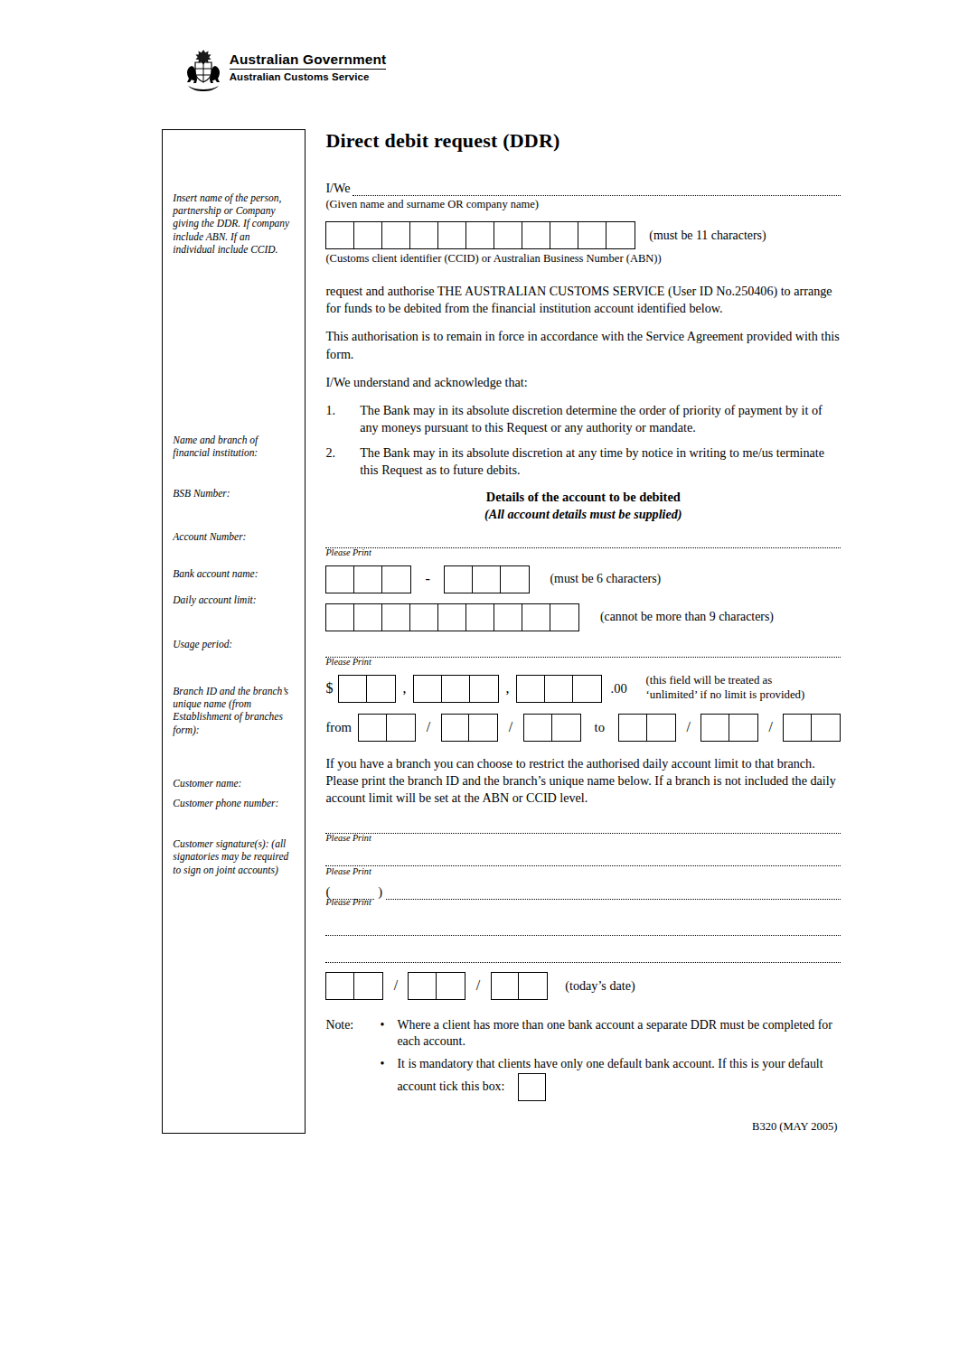Australian Government
Australian Customs Service
Insert name of the person, partnership or Company giving the DDR. If company include ABN. If an individual include CCID.
Name and branch of financial institution:
BSB Number:
Account Number:
Bank account name:
Daily account limit:
Usage period:
Branch ID and the branch’s unique name (from Establishment of branches form):
Customer name:
Customer phone number:
Customer signature(s): (all signatories may be required to sign on joint accounts)
Direct debit request (DDR)
I/We
(Given name and surname OR company name)
(must be 11 characters)
(Customs client identifier (CCID) or Australian Business Number (ABN))
request and authorise THE AUSTRALIAN CUSTOMS SERVICE (User ID No.250406) to arrange for funds to be debited from the financial institution account identified below.
This authorisation is to remain in force in accordance with the Service Agreement provided with this form.
I/We understand and acknowledge that:
The Bank may in its absolute discretion determine the order of priority of payment by it of any moneys pursuant to this Request or any authority or mandate.
The Bank may in its absolute discretion at any time by notice in writing to me/us terminate this Request as to future debits.
Details of the account to be debited
(All account details must be supplied)
Please Print
-
(must be 6 characters)
(cannot be more than 9 characters)
Please Print
$
,
,
.00
(this field will be treated as
‘unlimited’ if no limit is provided)
from
/
/
to
/
/
If you have a branch you can choose to restrict the authorised daily account limit to that branch. Please print the branch ID and the branch’s unique name below. If a branch is not included the daily account limit will be set at the ABN or CCID level.
Please Print
Please Print
( )
Please Print
/
/
(today’s date)
Note:
Where a client has more than one bank account a separate DDR must be completed for each account.
It is mandatory that clients have only one default bank account. If this is your default account tick this box:
B320 (MAY 2005)